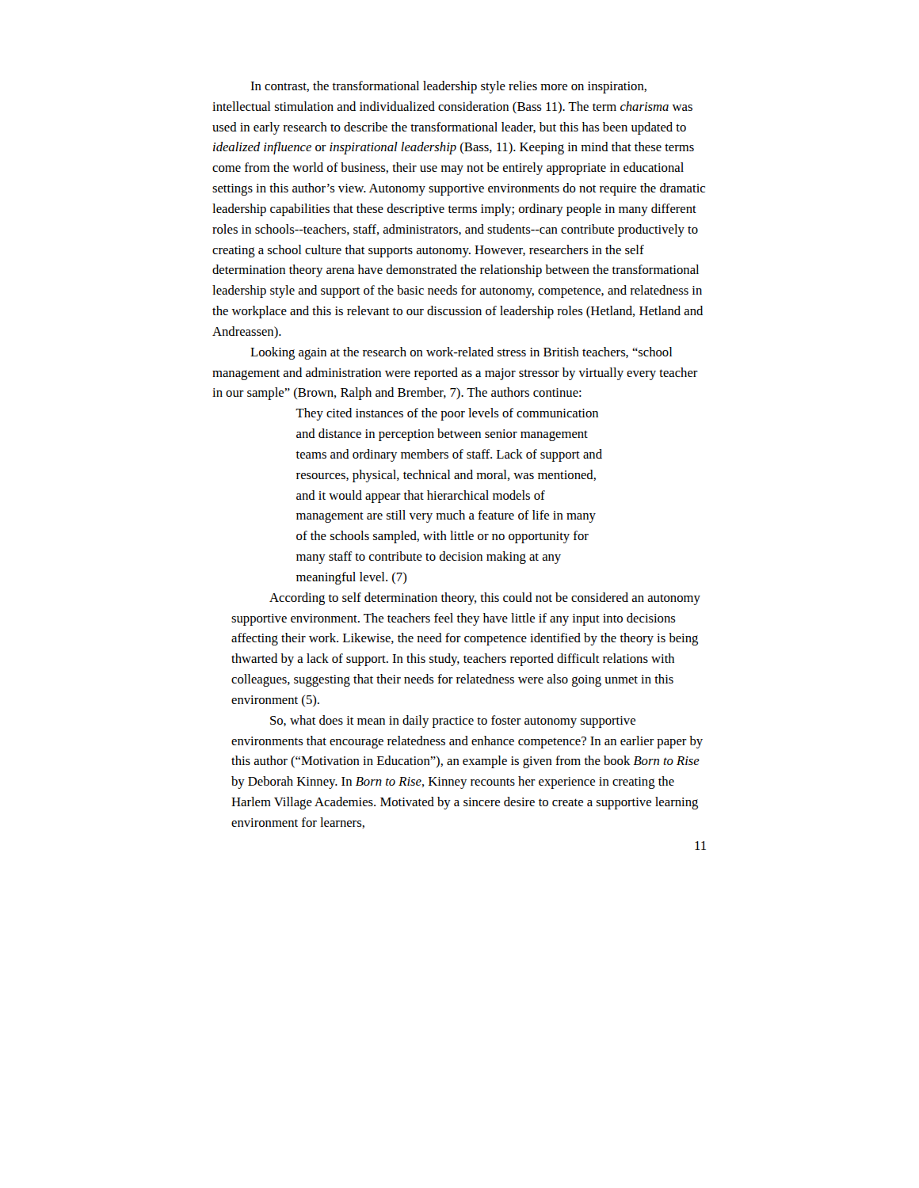In contrast, the transformational leadership style relies more on inspiration, intellectual stimulation and individualized consideration (Bass 11). The term charisma was used in early research to describe the transformational leader, but this has been updated to idealized influence or inspirational leadership (Bass, 11). Keeping in mind that these terms come from the world of business, their use may not be entirely appropriate in educational settings in this author’s view. Autonomy supportive environments do not require the dramatic leadership capabilities that these descriptive terms imply; ordinary people in many different roles in schools--teachers, staff, administrators, and students--can contribute productively to creating a school culture that supports autonomy. However, researchers in the self determination theory arena have demonstrated the relationship between the transformational leadership style and support of the basic needs for autonomy, competence, and relatedness in the workplace and this is relevant to our discussion of leadership roles (Hetland, Hetland and Andreassen).
Looking again at the research on work-related stress in British teachers, “school management and administration were reported as a major stressor by virtually every teacher in our sample” (Brown, Ralph and Brember, 7). The authors continue:
They cited instances of the poor levels of communication and distance in perception between senior management teams and ordinary members of staff. Lack of support and resources, physical, technical and moral, was mentioned, and it would appear that hierarchical models of management are still very much a feature of life in many of the schools sampled, with little or no opportunity for many staff to contribute to decision making at any meaningful level. (7)
According to self determination theory, this could not be considered an autonomy supportive environment. The teachers feel they have little if any input into decisions affecting their work. Likewise, the need for competence identified by the theory is being thwarted by a lack of support. In this study, teachers reported difficult relations with colleagues, suggesting that their needs for relatedness were also going unmet in this environment (5).
So, what does it mean in daily practice to foster autonomy supportive environments that encourage relatedness and enhance competence? In an earlier paper by this author (“Motivation in Education”), an example is given from the book Born to Rise by Deborah Kinney. In Born to Rise, Kinney recounts her experience in creating the Harlem Village Academies. Motivated by a sincere desire to create a supportive learning environment for learners,
11